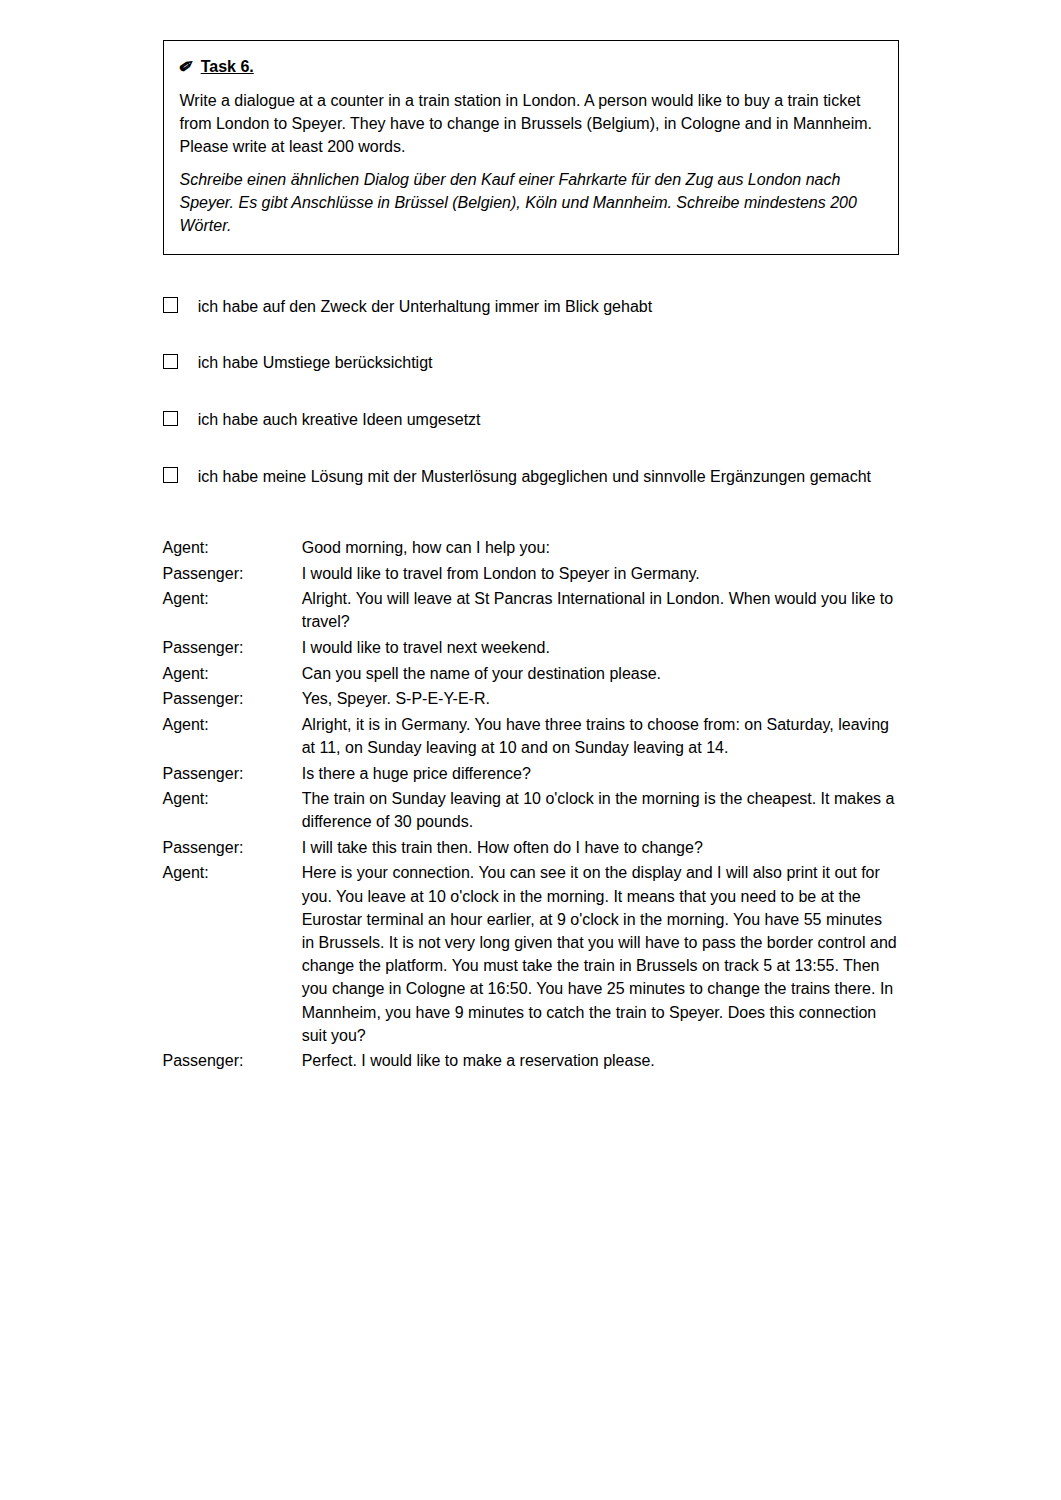✏Task 6.
Write a dialogue at a counter in a train station in London. A person would like to buy a train ticket from London to Speyer. They have to change in Brussels (Belgium), in Cologne and in Mannheim. Please write at least 200 words.
Schreibe einen ähnlichen Dialog über den Kauf einer Fahrkarte für den Zug aus London nach Speyer. Es gibt Anschlüsse in Brüssel (Belgien), Köln und Mannheim. Schreibe mindestens 200 Wörter.
ich habe auf den Zweck der Unterhaltung immer im Blick gehabt
ich habe Umstiege berücksichtigt
ich habe auch kreative Ideen umgesetzt
ich habe meine Lösung mit der Musterlösung abgeglichen und sinnvolle Ergänzungen gemacht
| Agent: | Good morning, how can I help you: |
| Passenger: | I would like to travel from London to Speyer in Germany. |
| Agent: | Alright. You will leave at St Pancras International in London. When would you like to travel? |
| Passenger: | I would like to travel next weekend. |
| Agent: | Can you spell the name of your destination please. |
| Passenger: | Yes, Speyer. S-P-E-Y-E-R. |
| Agent: | Alright, it is in Germany. You have three trains to choose from: on Saturday, leaving at 11, on Sunday leaving at 10 and on Sunday leaving at 14. |
| Passenger: | Is there a huge price difference? |
| Agent: | The train on Sunday leaving at 10 o'clock in the morning is the cheapest. It makes a difference of 30 pounds. |
| Passenger: | I will take this train then. How often do I have to change? |
| Agent: | Here is your connection. You can see it on the display and I will also print it out for you. You leave at 10 o'clock in the morning. It means that you need to be at the Eurostar terminal an hour earlier, at 9 o'clock in the morning. You have 55 minutes in Brussels. It is not very long given that you will have to pass the border control and change the platform. You must take the train in Brussels on track 5 at 13:55. Then you change in Cologne at 16:50. You have 25 minutes to change the trains there. In Mannheim, you have 9 minutes to catch the train to Speyer. Does this connection suit you? |
| Passenger: | Perfect. I would like to make a reservation please. |